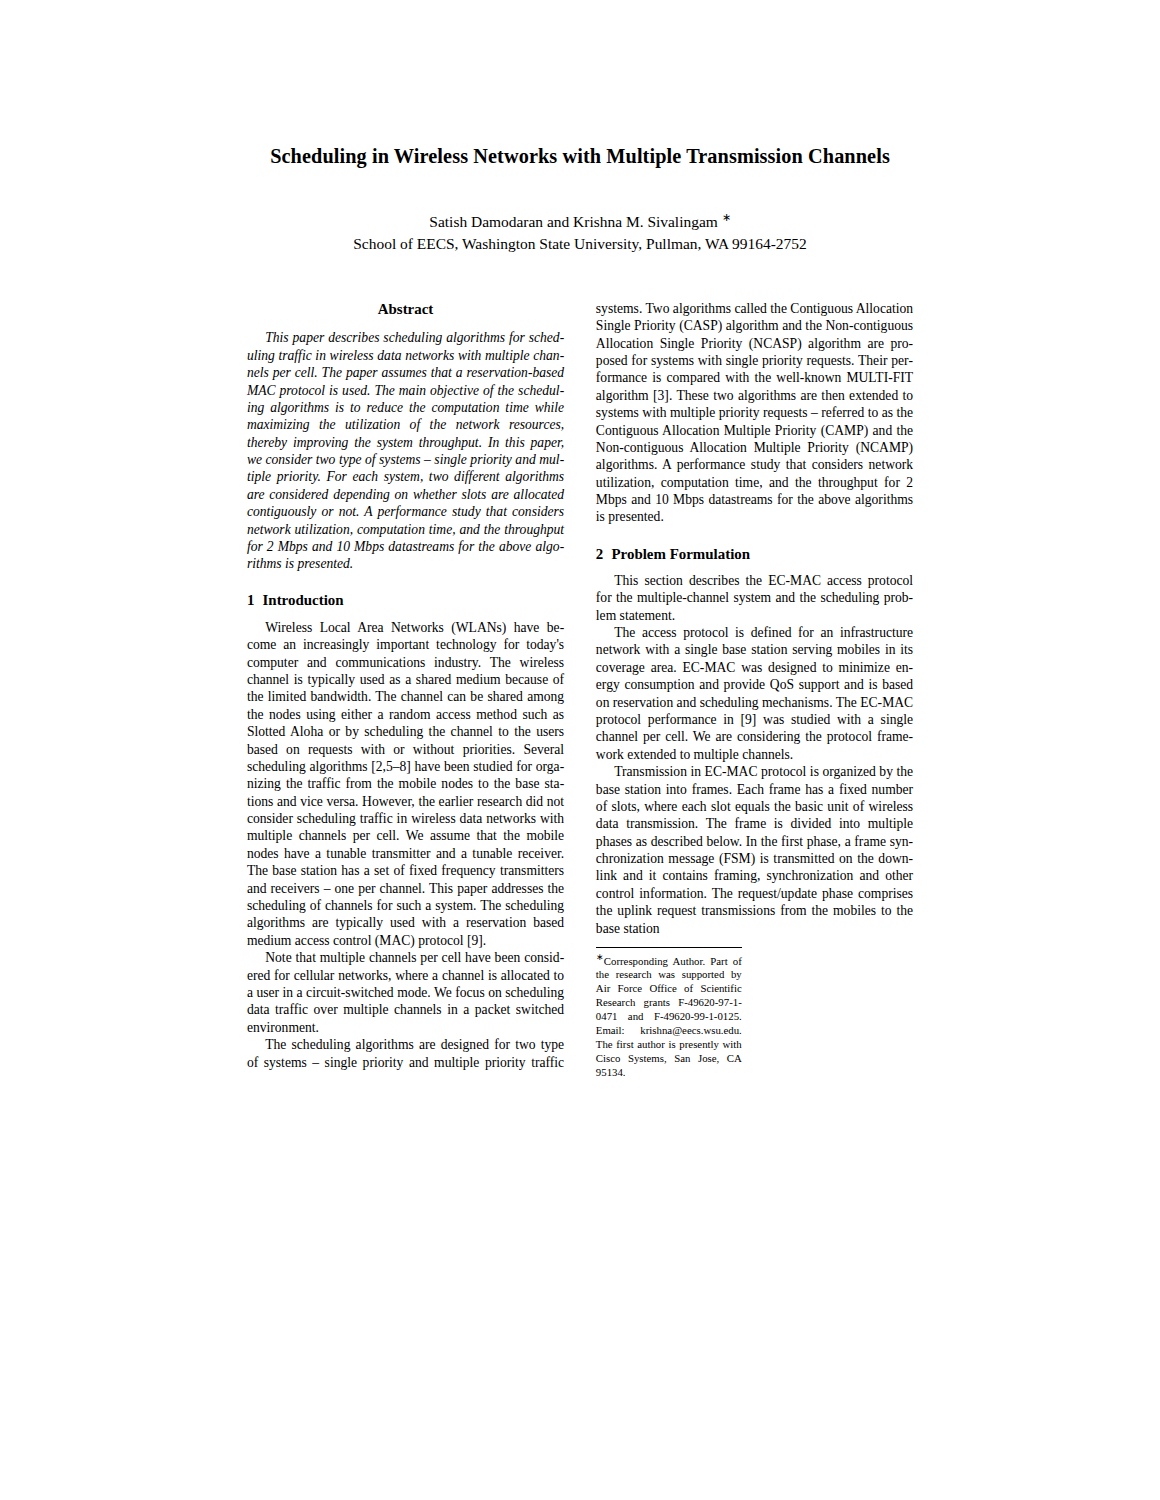Scheduling in Wireless Networks with Multiple Transmission Channels
Satish Damodaran and Krishna M. Sivalingam ∗
School of EECS, Washington State University, Pullman, WA 99164-2752
Abstract
This paper describes scheduling algorithms for scheduling traffic in wireless data networks with multiple channels per cell. The paper assumes that a reservation-based MAC protocol is used. The main objective of the scheduling algorithms is to reduce the computation time while maximizing the utilization of the network resources, thereby improving the system throughput. In this paper, we consider two type of systems – single priority and multiple priority. For each system, two different algorithms are considered depending on whether slots are allocated contiguously or not. A performance study that considers network utilization, computation time, and the throughput for 2 Mbps and 10 Mbps datastreams for the above algorithms is presented.
1 Introduction
Wireless Local Area Networks (WLANs) have become an increasingly important technology for today's computer and communications industry. The wireless channel is typically used as a shared medium because of the limited bandwidth. The channel can be shared among the nodes using either a random access method such as Slotted Aloha or by scheduling the channel to the users based on requests with or without priorities. Several scheduling algorithms [2,5–8] have been studied for organizing the traffic from the mobile nodes to the base stations and vice versa. However, the earlier research did not consider scheduling traffic in wireless data networks with multiple channels per cell. We assume that the mobile nodes have a tunable transmitter and a tunable receiver. The base station has a set of fixed frequency transmitters and receivers – one per channel. This paper addresses the scheduling of channels for such a system. The scheduling algorithms are typically used with a reservation based medium access control (MAC) protocol [9].
Note that multiple channels per cell have been considered for cellular networks, where a channel is allocated to a user in a circuit-switched mode. We focus on scheduling data traffic over multiple channels in a packet switched environment.
The scheduling algorithms are designed for two type of systems – single priority and multiple priority traffic systems. Two algorithms called the Contiguous Allocation Single Priority (CASP) algorithm and the Non-contiguous Allocation Single Priority (NCASP) algorithm are proposed for systems with single priority requests. Their performance is compared with the well-known MULTI-FIT algorithm [3]. These two algorithms are then extended to systems with multiple priority requests – referred to as the Contiguous Allocation Multiple Priority (CAMP) and the Non-contiguous Allocation Multiple Priority (NCAMP) algorithms. A performance study that considers network utilization, computation time, and the throughput for 2 Mbps and 10 Mbps datastreams for the above algorithms is presented.
2 Problem Formulation
This section describes the EC-MAC access protocol for the multiple-channel system and the scheduling problem statement.
The access protocol is defined for an infrastructure network with a single base station serving mobiles in its coverage area. EC-MAC was designed to minimize energy consumption and provide QoS support and is based on reservation and scheduling mechanisms. The EC-MAC protocol performance in [9] was studied with a single channel per cell. We are considering the protocol framework extended to multiple channels.
Transmission in EC-MAC protocol is organized by the base station into frames. Each frame has a fixed number of slots, where each slot equals the basic unit of wireless data transmission. The frame is divided into multiple phases as described below. In the first phase, a frame synchronization message (FSM) is transmitted on the downlink and it contains framing, synchronization and other control information. The request/update phase comprises the uplink request transmissions from the mobiles to the base station
∗Corresponding Author. Part of the research was supported by Air Force Office of Scientific Research grants F-49620-97-1-0471 and F-49620-99-1-0125. Email: krishna@eecs.wsu.edu. The first author is presently with Cisco Systems, San Jose, CA 95134.